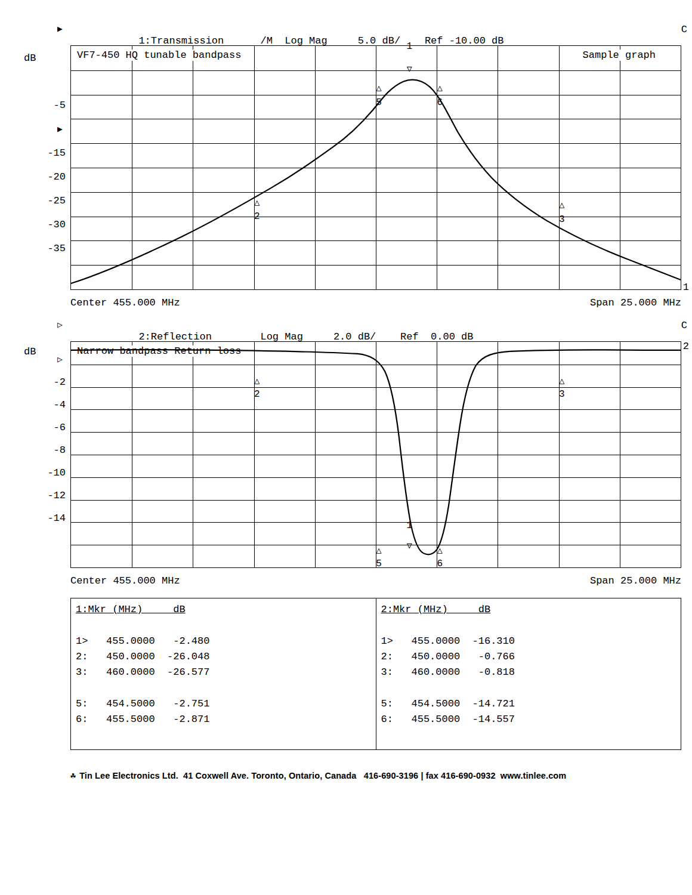▶1:Transmission /M Log Mag 5.0 dB/ Ref -10.00 dBC
dB
-5 -15 -20 -25 -30 -35
▶
VF7-450 HQ tunable bandpass
Sample graph
▽
1
△
5
△
6
△
2
△
3
1
Center 455.000 MHz Span 25.000 MHz
▷2:Reflection Log Mag 2.0 dB/ Ref 0.00 dBC
dB
-2 -4 -6 -8 -10 -12 -14
▷
Narrow bandpass Return loss
△
2
△
3
▽
1
△
5
△
6
2
Center 455.000 MHz Span 25.000 MHz
| 1:Mkr (MHz) dB 1> 455.0000 -2.480 2: 450.0000 -26.048 3: 460.0000 -26.577 5: 454.5000 -2.751 6: 455.5000 -2.871 | 2:Mkr (MHz) dB 1> 455.0000 -16.310 2: 450.0000 -0.766 3: 460.0000 -0.818 5: 454.5000 -14.721 6: 455.5000 -14.557 |
☘Tin Lee Electronics Ltd. 41 Coxwell Ave. Toronto, Ontario, Canada 416-690-3196 | fax 416-690-0932 www.tinlee.com